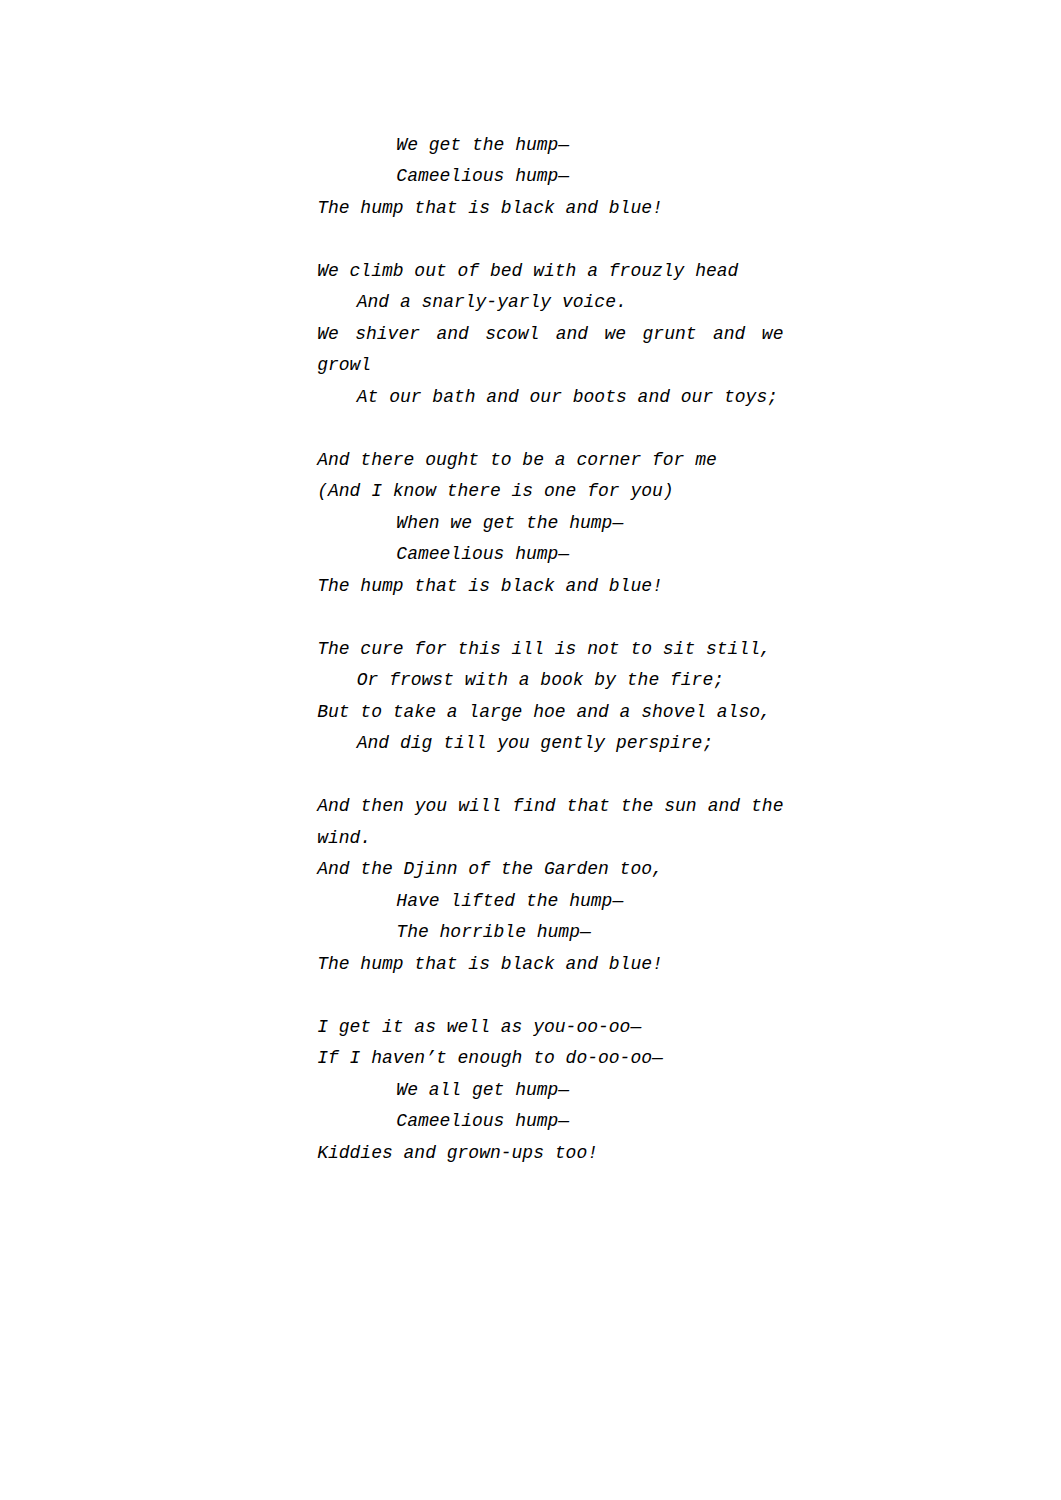We get the hump—
Cameelious hump—
The hump that is black and blue!
We climb out of bed with a frouzly head
And a snarly-yarly voice.
We shiver and scowl and we grunt and we growl
At our bath and our boots and our toys;
And there ought to be a corner for me
(And I know there is one for you)
When we get the hump—
Cameelious hump—
The hump that is black and blue!
The cure for this ill is not to sit still,
Or frowst with a book by the fire;
But to take a large hoe and a shovel also,
And dig till you gently perspire;
And then you will find that the sun and the wind.
And the Djinn of the Garden too,
Have lifted the hump—
The horrible hump—
The hump that is black and blue!
I get it as well as you-oo-oo—
If I haven’t enough to do-oo-oo—
We all get hump—
Cameelious hump—
Kiddies and grown-ups too!